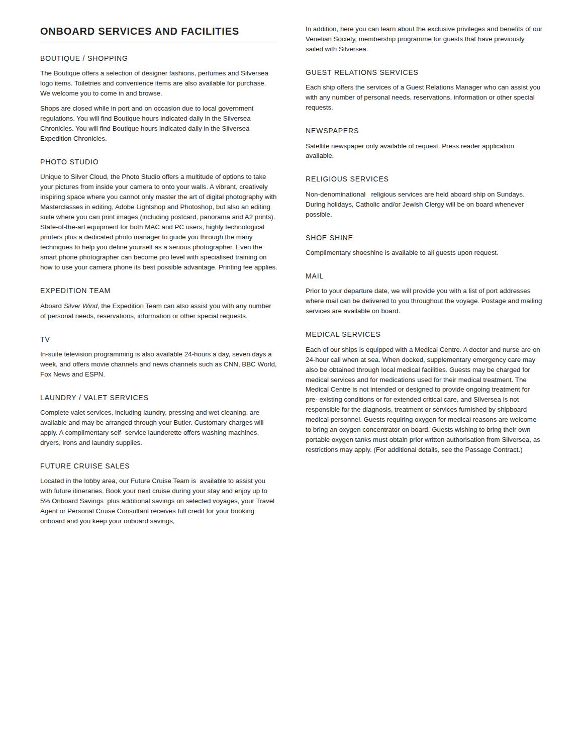ONBOARD SERVICES AND FACILITIES
BOUTIQUE / SHOPPING
The Boutique offers a selection of designer fashions, perfumes and Silversea logo items. Toiletries and convenience items are also available for purchase. We welcome you to come in and browse.
Shops are closed while in port and on occasion due to local government regulations. You will find Boutique hours indicated daily in the Silversea Chronicles. You will find Boutique hours indicated daily in the Silversea Expedition Chronicles.
PHOTO STUDIO
Unique to Silver Cloud, the Photo Studio offers a multitude of options to take your pictures from inside your camera to onto your walls. A vibrant, creatively inspiring space where you cannot only master the art of digital photography with Masterclasses in editing, Adobe Lightshop and Photoshop, but also an editing suite where you can print images (including postcard, panorama and A2 prints). State-of-the-art equipment for both MAC and PC users, highly technological printers plus a dedicated photo manager to guide you through the many techniques to help you define yourself as a serious photographer. Even the smart phone photographer can become pro level with specialised training on how to use your camera phone its best possible advantage. Printing fee applies.
EXPEDITION TEAM
Aboard Silver Wind, the Expedition Team can also assist you with any number of personal needs, reservations, information or other special requests.
TV
In-suite television programming is also available 24-hours a day, seven days a week, and offers movie channels and news channels such as CNN, BBC World, Fox News and ESPN.
LAUNDRY / VALET SERVICES
Complete valet services, including laundry, pressing and wet cleaning, are available and may be arranged through your Butler. Customary charges will apply. A complimentary self- service launderette offers washing machines, dryers, irons and laundry supplies.
FUTURE CRUISE SALES
Located in the lobby area, our Future Cruise Team is available to assist you with future itineraries. Book your next cruise during your stay and enjoy up to 5% Onboard Savings plus additional savings on selected voyages, your Travel Agent or Personal Cruise Consultant receives full credit for your booking onboard and you keep your onboard savings,
In addition, here you can learn about the exclusive privileges and benefits of our Venetian Society, membership programme for guests that have previously sailed with Silversea.
GUEST RELATIONS SERVICES
Each ship offers the services of a Guest Relations Manager who can assist you with any number of personal needs, reservations, information or other special requests.
NEWSPAPERS
Satellite newspaper only available of request. Press reader application available.
RELIGIOUS SERVICES
Non-denominational religious services are held aboard ship on Sundays. During holidays, Catholic and/or Jewish Clergy will be on board whenever possible.
SHOE SHINE
Complimentary shoeshine is available to all guests upon request.
MAIL
Prior to your departure date, we will provide you with a list of port addresses where mail can be delivered to you throughout the voyage. Postage and mailing services are available on board.
MEDICAL SERVICES
Each of our ships is equipped with a Medical Centre. A doctor and nurse are on 24-hour call when at sea. When docked, supplementary emergency care may also be obtained through local medical facilities. Guests may be charged for medical services and for medications used for their medical treatment. The Medical Centre is not intended or designed to provide ongoing treatment for pre- existing conditions or for extended critical care, and Silversea is not responsible for the diagnosis, treatment or services furnished by shipboard medical personnel. Guests requiring oxygen for medical reasons are welcome to bring an oxygen concentrator on board. Guests wishing to bring their own portable oxygen tanks must obtain prior written authorisation from Silversea, as restrictions may apply. (For additional details, see the Passage Contract.)